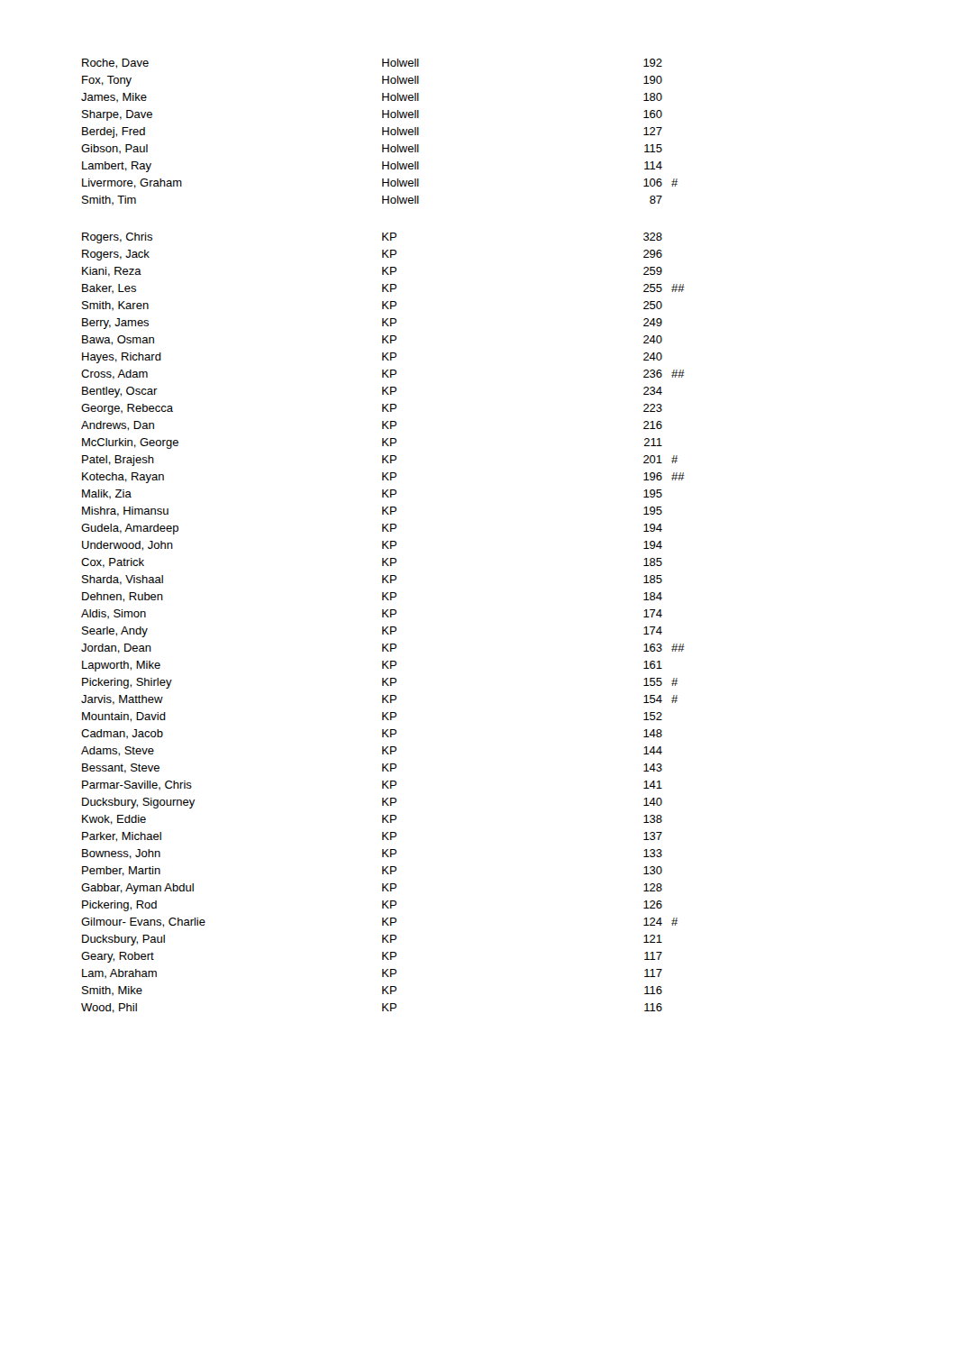| Roche, Dave | Holwell | 192 | |
| Fox, Tony | Holwell | 190 | |
| James, Mike | Holwell | 180 | |
| Sharpe, Dave | Holwell | 160 | |
| Berdej, Fred | Holwell | 127 | |
| Gibson, Paul | Holwell | 115 | |
| Lambert, Ray | Holwell | 114 | |
| Livermore, Graham | Holwell | 106 | # |
| Smith, Tim | Holwell | 87 | |
| Rogers, Chris | KP | 328 | |
| Rogers, Jack | KP | 296 | |
| Kiani, Reza | KP | 259 | |
| Baker, Les | KP | 255 | ## |
| Smith, Karen | KP | 250 | |
| Berry, James | KP | 249 | |
| Bawa, Osman | KP | 240 | |
| Hayes, Richard | KP | 240 | |
| Cross, Adam | KP | 236 | ## |
| Bentley, Oscar | KP | 234 | |
| George, Rebecca | KP | 223 | |
| Andrews, Dan | KP | 216 | |
| McClurkin, George | KP | 211 | |
| Patel, Brajesh | KP | 201 | # |
| Kotecha, Rayan | KP | 196 | ## |
| Malik, Zia | KP | 195 | |
| Mishra, Himansu | KP | 195 | |
| Gudela, Amardeep | KP | 194 | |
| Underwood, John | KP | 194 | |
| Cox, Patrick | KP | 185 | |
| Sharda, Vishaal | KP | 185 | |
| Dehnen, Ruben | KP | 184 | |
| Aldis, Simon | KP | 174 | |
| Searle, Andy | KP | 174 | |
| Jordan, Dean | KP | 163 | ## |
| Lapworth, Mike | KP | 161 | |
| Pickering, Shirley | KP | 155 | # |
| Jarvis, Matthew | KP | 154 | # |
| Mountain, David | KP | 152 | |
| Cadman, Jacob | KP | 148 | |
| Adams, Steve | KP | 144 | |
| Bessant, Steve | KP | 143 | |
| Parmar-Saville, Chris | KP | 141 | |
| Ducksbury, Sigourney | KP | 140 | |
| Kwok, Eddie | KP | 138 | |
| Parker, Michael | KP | 137 | |
| Bowness, John | KP | 133 | |
| Pember, Martin | KP | 130 | |
| Gabbar, Ayman Abdul | KP | 128 | |
| Pickering, Rod | KP | 126 | |
| Gilmour- Evans, Charlie | KP | 124 | # |
| Ducksbury, Paul | KP | 121 | |
| Geary, Robert | KP | 117 | |
| Lam, Abraham | KP | 117 | |
| Smith, Mike | KP | 116 | |
| Wood, Phil | KP | 116 | |